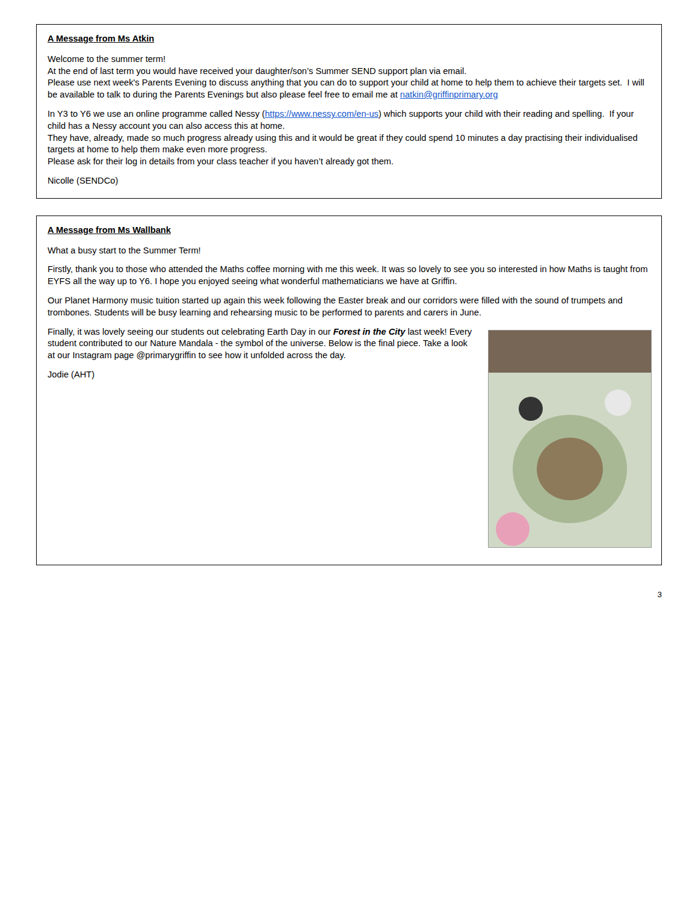A Message from Ms Atkin
Welcome to the summer term!
At the end of last term you would have received your daughter/son’s Summer SEND support plan via email.
Please use next week's Parents Evening to discuss anything that you can do to support your child at home to help them to achieve their targets set. I will be available to talk to during the Parents Evenings but also please feel free to email me at natkin@griffinprimary.org
In Y3 to Y6 we use an online programme called Nessy (https://www.nessy.com/en-us) which supports your child with their reading and spelling. If your child has a Nessy account you can also access this at home.
They have, already, made so much progress already using this and it would be great if they could spend 10 minutes a day practising their individualised targets at home to help them make even more progress.
Please ask for their log in details from your class teacher if you haven’t already got them.
Nicolle (SENDCo)
A Message from Ms Wallbank
What a busy start to the Summer Term!
Firstly, thank you to those who attended the Maths coffee morning with me this week. It was so lovely to see you so interested in how Maths is taught from EYFS all the way up to Y6. I hope you enjoyed seeing what wonderful mathematicians we have at Griffin.
Our Planet Harmony music tuition started up again this week following the Easter break and our corridors were filled with the sound of trumpets and trombones. Students will be busy learning and rehearsing music to be performed to parents and carers in June.
Finally, it was lovely seeing our students out celebrating Earth Day in our Forest in the City last week! Every student contributed to our Nature Mandala - the symbol of the universe. Below is the final piece. Take a look at our Instagram page @primarygriffin to see how it unfolded across the day.
Jodie (AHT)
3